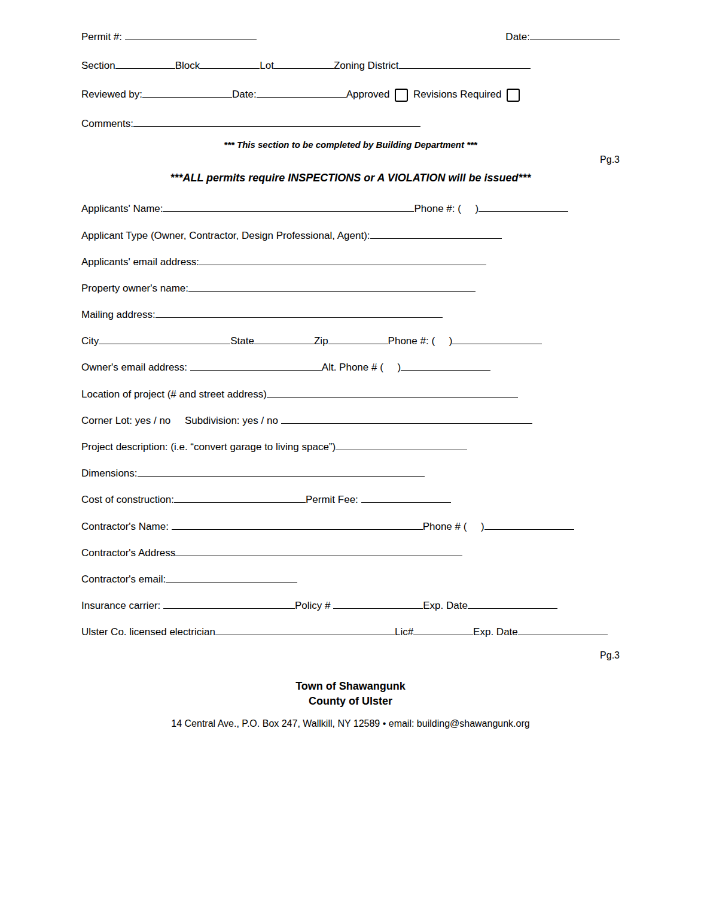Permit #: Date:
Section Block Lot Zoning District
Reviewed by: Date: Approved Revisions Required
Comments:
*** This section to be completed by Building Department ***
Pg.3
***ALL permits require INSPECTIONS or A VIOLATION will be issued***
Applicants' Name: Phone #: ( )
Applicant Type (Owner, Contractor, Design Professional, Agent):
Applicants' email address:
Property owner's name:
Mailing address:
City State Zip Phone #: ( )
Owner's email address: Alt. Phone # ( )
Location of project (# and street address)
Corner Lot: yes / no Subdivision: yes / no
Project description: (i.e. “convert garage to living space”)
Dimensions:
Cost of construction: Permit Fee:
Contractor's Name: Phone # ( )
Contractor's Address
Contractor's email:
Insurance carrier: Policy # Exp. Date
Ulster Co. licensed electrician Lic# Exp. Date
Pg.3
Town of Shawangunk
County of Ulster
14 Central Ave., P.O. Box 247, Wallkill, NY 12589 • email: building@shawangunk.org